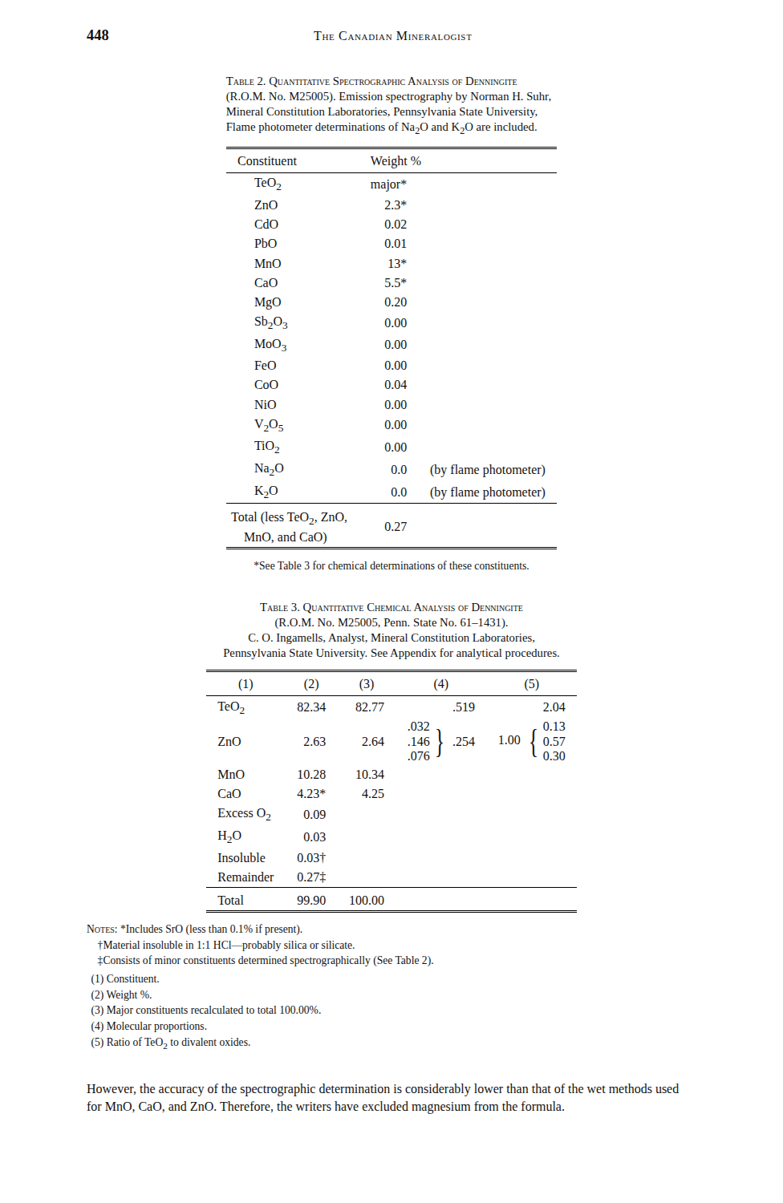448 The Canadian Mineralogist
Table 2. Quantitative Spectrographic Analysis of Denningite (R.O.M. No. M25005). Emission spectrography by Norman H. Suhr, Mineral Constitution Laboratories, Pennsylvania State University, Flame photometer determinations of Na 2 O and K 2 O are included.
| Constituent | Weight % |
| --- | --- |
| TeO 2 | major* | |
| ZnO | 2.3* | |
| CdO | 0.02 | |
| PbO | 0.01 | |
| MnO | 13* | |
| CaO | 5.5* | |
| MgO | 0.20 | |
| Sb 2 O 3 | 0.00 | |
| MoO 3 | 0.00 | |
| FeO | 0.00 | |
| CoO | 0.04 | |
| NiO | 0.00 | |
| V 2 O 5 | 0.00 | |
| TiO 2 | 0.00 | |
| Na 2 O | 0.0 | (by flame photometer) |
| K 2 O | 0.0 | (by flame photometer) |
| Total (less TeO 2 , ZnO, MnO, and CaO) | 0.27 | |
*See Table 3 for chemical determinations of these constituents.
Table 3. Quantitative Chemical Analysis of Denningite (R.O.M. No. M25005, Penn. State No. 61–1431). C. O. Ingamells, Analyst, Mineral Constitution Laboratories, Pennsylvania State University. See Appendix for analytical procedures.
| (1) | (2) | (3) | (4) | (5) |
| --- | --- | --- | --- | --- |
| TeO 2 | 82.34 | 82.77 | .519 | 2.04 |
| ZnO | 2.63 | 2.64 | .032 .146 .076 } .254 | 1.00 { 0.13 0.57 0.30 |
| MnO | 10.28 | 10.34 | | |
| CaO | 4.23* | 4.25 | | |
| Excess O 2 | 0.09 | | | |
| H 2 O | 0.03 | | | |
| Insoluble | 0.03† | | | |
| Remainder | 0.27‡ | | | |
| Total | 99.90 | 100.00 | | |
Notes: *Includes SrO (less than 0.1% if present).
†Material insoluble in 1:1 HCl—probably silica or silicate.
‡Consists of minor constituents determined spectrographically (See Table 2).
(1) Constituent.
(2) Weight %.
(3) Major constituents recalculated to total 100.00%.
(4) Molecular proportions.
(5) Ratio of TeO2 to divalent oxides.
However, the accuracy of the spectrographic determination is considerably lower than that of the wet methods used for MnO, CaO, and ZnO. Therefore, the writers have excluded magnesium from the formula.